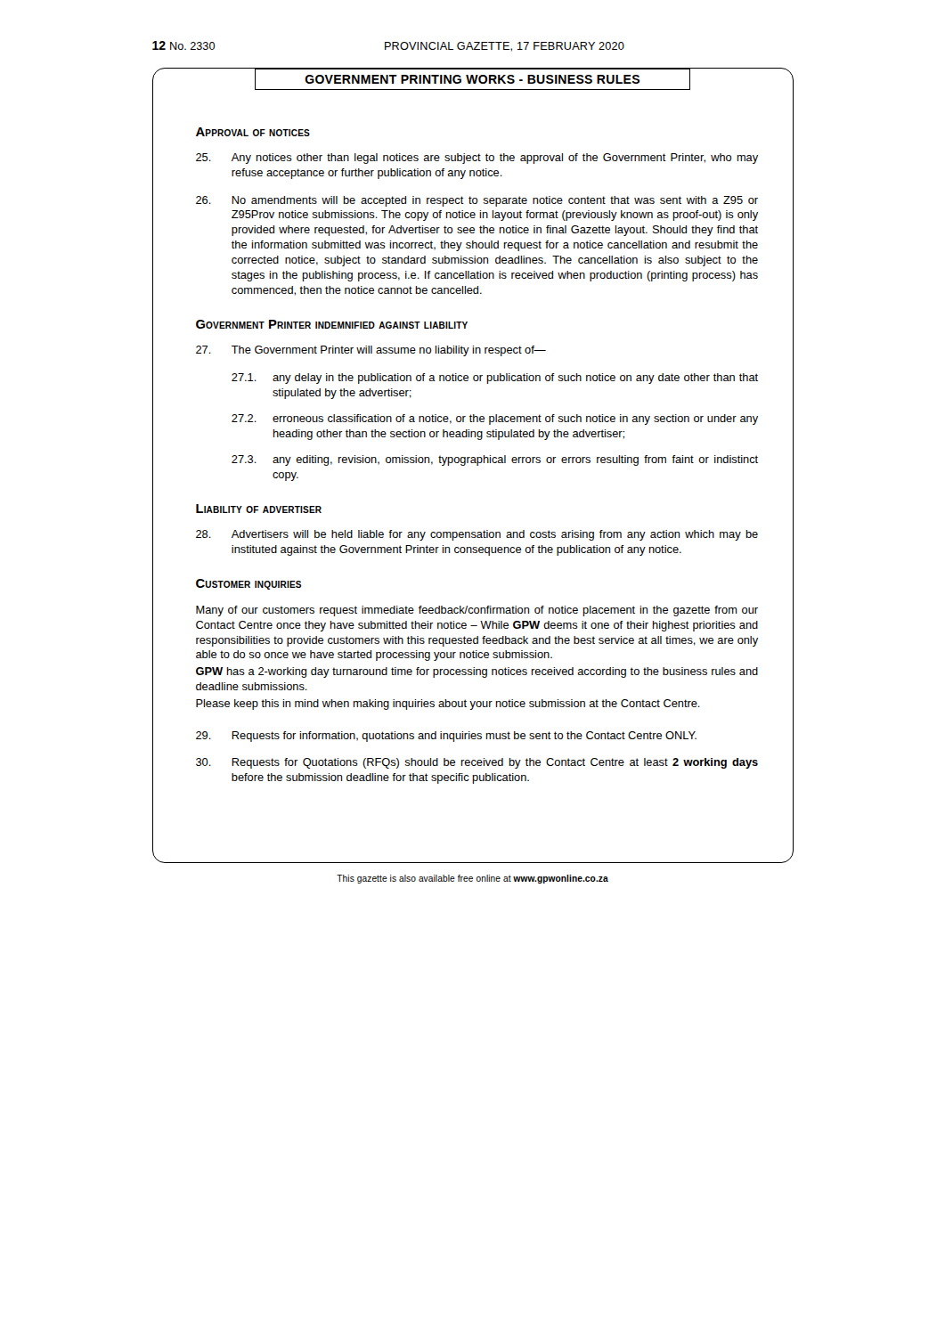12 No. 2330 PROVINCIAL GAZETTE, 17 FEBRUARY 2020
GOVERNMENT PRINTING WORKS - BUSINESS RULES
Approval of notices
25.
Any notices other than legal notices are subject to the approval of the Government Printer, who may refuse acceptance or further publication of any notice.
26.
No amendments will be accepted in respect to separate notice content that was sent with a Z95 or Z95Prov notice submissions. The copy of notice in layout format (previously known as proof-out) is only provided where requested, for Advertiser to see the notice in final Gazette layout. Should they find that the information submitted was incorrect, they should request for a notice cancellation and resubmit the corrected notice, subject to standard submission deadlines. The cancellation is also subject to the stages in the publishing process, i.e. If cancellation is received when production (printing process) has commenced, then the notice cannot be cancelled.
Government Printer indemnified against liability
27.
The Government Printer will assume no liability in respect of—
27.1.
any delay in the publication of a notice or publication of such notice on any date other than that stipulated by the advertiser;
27.2.
erroneous classification of a notice, or the placement of such notice in any section or under any heading other than the section or heading stipulated by the advertiser;
27.3.
any editing, revision, omission, typographical errors or errors resulting from faint or indistinct copy.
Liability of advertiser
28.
Advertisers will be held liable for any compensation and costs arising from any action which may be instituted against the Government Printer in consequence of the publication of any notice.
Customer inquiries
Many of our customers request immediate feedback/confirmation of notice placement in the gazette from our Contact Centre once they have submitted their notice – While GPW deems it one of their highest priorities and responsibilities to provide customers with this requested feedback and the best service at all times, we are only able to do so once we have started processing your notice submission.
GPW has a 2-working day turnaround time for processing notices received according to the business rules and deadline submissions.
Please keep this in mind when making inquiries about your notice submission at the Contact Centre.
29.
Requests for information, quotations and inquiries must be sent to the Contact Centre ONLY.
30.
Requests for Quotations (RFQs) should be received by the Contact Centre at least 2 working days before the submission deadline for that specific publication.
This gazette is also available free online at www.gpwonline.co.za